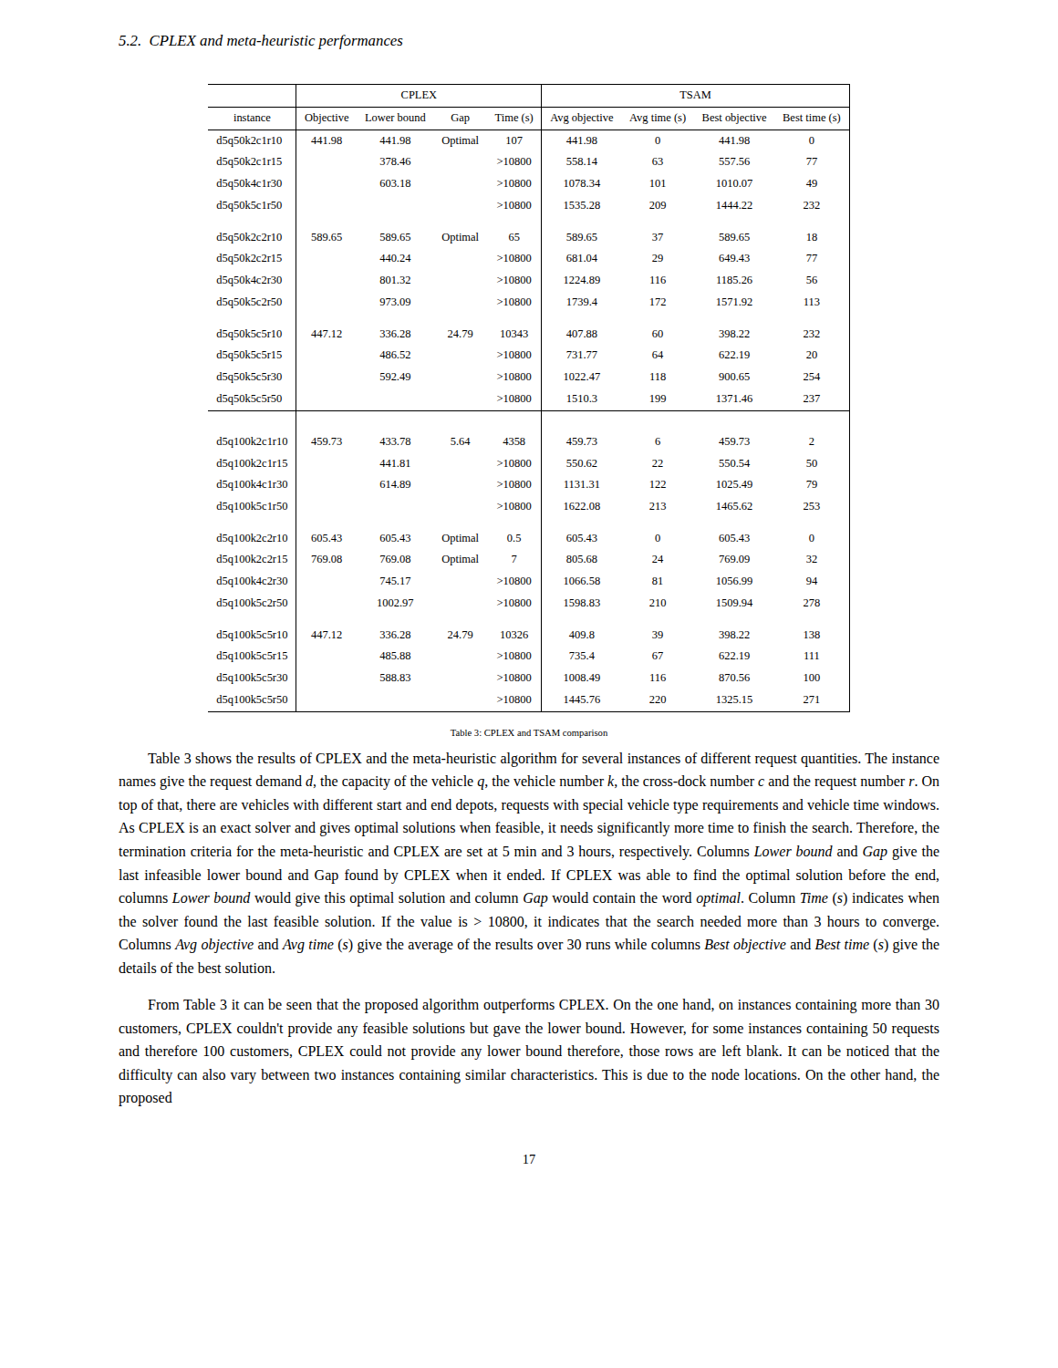5.2. CPLEX and meta-heuristic performances
Table 3: CPLEX and TSAM comparison
| | CPLEX | TSAM |
| --- | --- | --- |
| instance | Objective | Lower bound | Gap | Time (s) | Avg objective | Avg time (s) | Best objective | Best time (s) |
| d5q50k2c1r10 | 441.98 | 441.98 | Optimal | 107 | 441.98 | 0 | 441.98 | 0 |
| d5q50k2c1r15 | | 378.46 | | >10800 | 558.14 | 63 | 557.56 | 77 |
| d5q50k4c1r30 | | 603.18 | | >10800 | 1078.34 | 101 | 1010.07 | 49 |
| d5q50k5c1r50 | | | | >10800 | 1535.28 | 209 | 1444.22 | 232 |
| d5q50k2c2r10 | 589.65 | 589.65 | Optimal | 65 | 589.65 | 37 | 589.65 | 18 |
| d5q50k2c2r15 | | 440.24 | | >10800 | 681.04 | 29 | 649.43 | 77 |
| d5q50k4c2r30 | | 801.32 | | >10800 | 1224.89 | 116 | 1185.26 | 56 |
| d5q50k5c2r50 | | 973.09 | | >10800 | 1739.4 | 172 | 1571.92 | 113 |
| d5q50k5c5r10 | 447.12 | 336.28 | 24.79 | 10343 | 407.88 | 60 | 398.22 | 232 |
| d5q50k5c5r15 | | 486.52 | | >10800 | 731.77 | 64 | 622.19 | 20 |
| d5q50k5c5r30 | | 592.49 | | >10800 | 1022.47 | 118 | 900.65 | 254 |
| d5q50k5c5r50 | | | | >10800 | 1510.3 | 199 | 1371.46 | 237 |
| d5q100k2c1r10 | 459.73 | 433.78 | 5.64 | 4358 | 459.73 | 6 | 459.73 | 2 |
| d5q100k2c1r15 | | 441.81 | | >10800 | 550.62 | 22 | 550.54 | 50 |
| d5q100k4c1r30 | | 614.89 | | >10800 | 1131.31 | 122 | 1025.49 | 79 |
| d5q100k5c1r50 | | | | >10800 | 1622.08 | 213 | 1465.62 | 253 |
| d5q100k2c2r10 | 605.43 | 605.43 | Optimal | 0.5 | 605.43 | 0 | 605.43 | 0 |
| d5q100k2c2r15 | 769.08 | 769.08 | Optimal | 7 | 805.68 | 24 | 769.09 | 32 |
| d5q100k4c2r30 | | 745.17 | | >10800 | 1066.58 | 81 | 1056.99 | 94 |
| d5q100k5c2r50 | | 1002.97 | | >10800 | 1598.83 | 210 | 1509.94 | 278 |
| d5q100k5c5r10 | 447.12 | 336.28 | 24.79 | 10326 | 409.8 | 39 | 398.22 | 138 |
| d5q100k5c5r15 | | 485.88 | | >10800 | 735.4 | 67 | 622.19 | 111 |
| d5q100k5c5r30 | | 588.83 | | >10800 | 1008.49 | 116 | 870.56 | 100 |
| d5q100k5c5r50 | | | | >10800 | 1445.76 | 220 | 1325.15 | 271 |
Table 3 shows the results of CPLEX and the meta-heuristic algorithm for several instances of different request quantities. The instance names give the request demand d, the capacity of the vehicle q, the vehicle number k, the cross-dock number c and the request number r. On top of that, there are vehicles with different start and end depots, requests with special vehicle type requirements and vehicle time windows. As CPLEX is an exact solver and gives optimal solutions when feasible, it needs significantly more time to finish the search. Therefore, the termination criteria for the meta-heuristic and CPLEX are set at 5 min and 3 hours, respectively. Columns Lower bound and Gap give the last infeasible lower bound and Gap found by CPLEX when it ended. If CPLEX was able to find the optimal solution before the end, columns Lower bound would give this optimal solution and column Gap would contain the word optimal. Column Time (s) indicates when the solver found the last feasible solution. If the value is > 10800, it indicates that the search needed more than 3 hours to converge. Columns Avg objective and Avg time (s) give the average of the results over 30 runs while columns Best objective and Best time (s) give the details of the best solution.
From Table 3 it can be seen that the proposed algorithm outperforms CPLEX. On the one hand, on instances containing more than 30 customers, CPLEX couldn't provide any feasible solutions but gave the lower bound. However, for some instances containing 50 requests and therefore 100 customers, CPLEX could not provide any lower bound therefore, those rows are left blank. It can be noticed that the difficulty can also vary between two instances containing similar characteristics. This is due to the node locations. On the other hand, the proposed
17